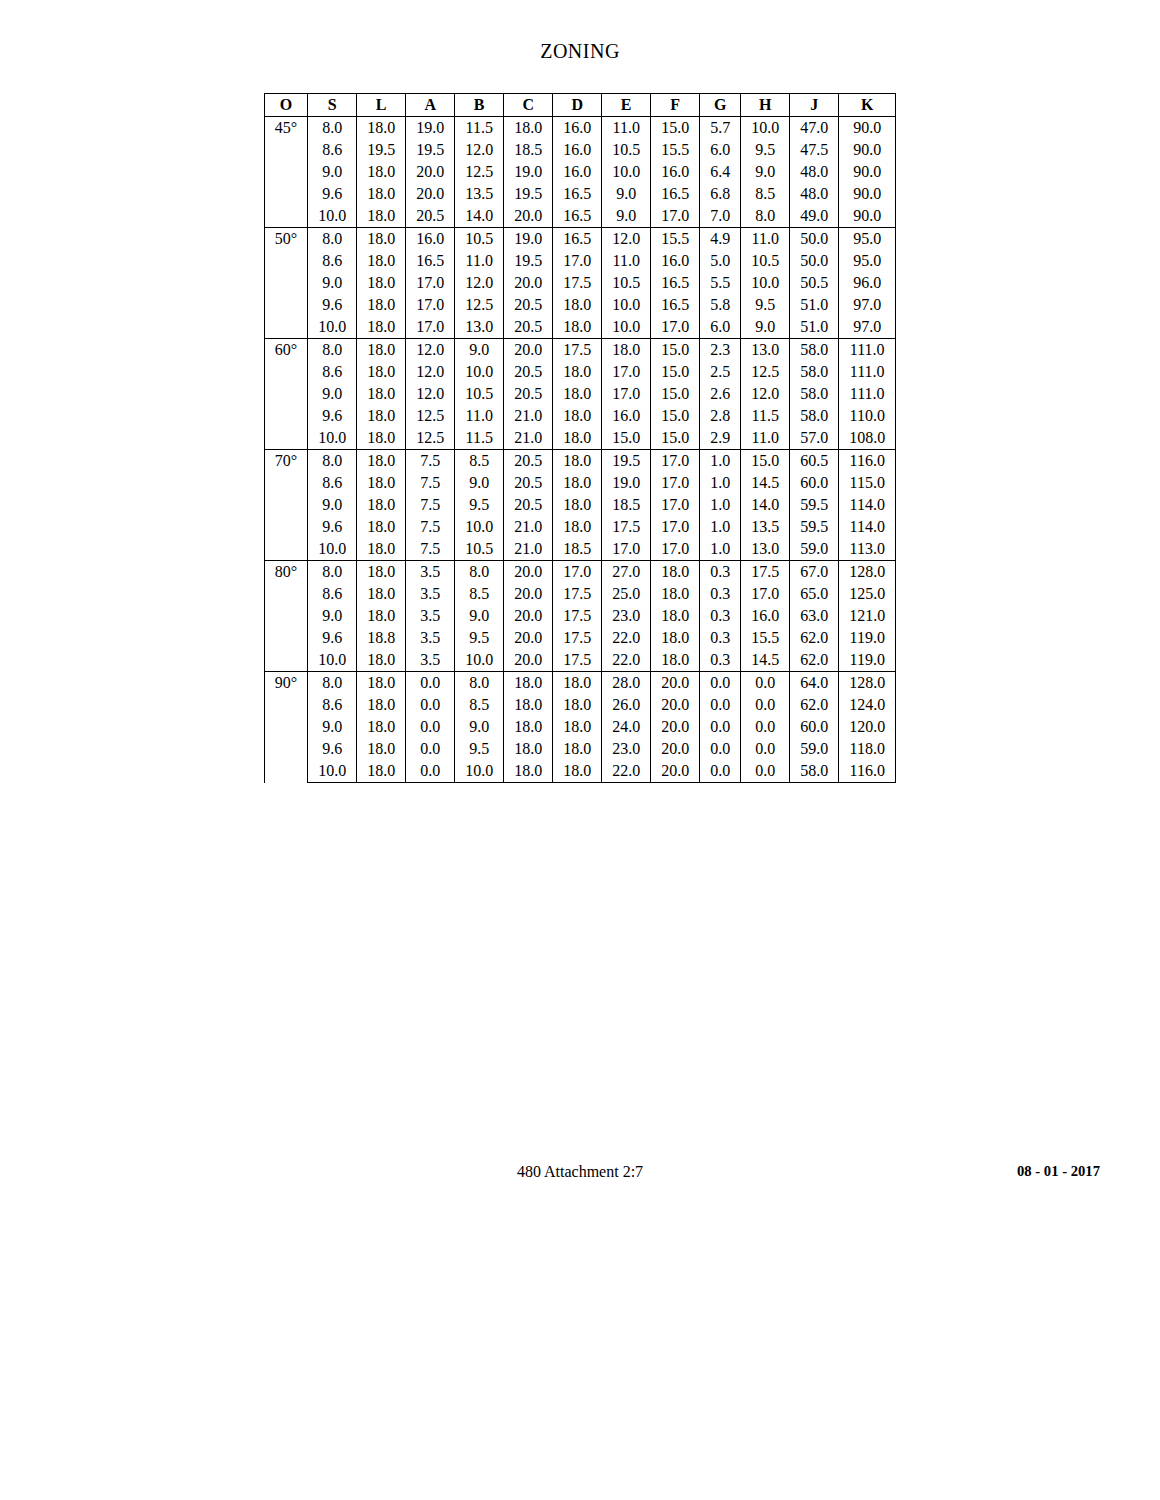ZONING
| O | S | L | A | B | C | D | E | F | G | H | J | K |
| --- | --- | --- | --- | --- | --- | --- | --- | --- | --- | --- | --- | --- |
| 45° | 8.0 | 18.0 | 19.0 | 11.5 | 18.0 | 16.0 | 11.0 | 15.0 | 5.7 | 10.0 | 47.0 | 90.0 |
| 8.6 | 19.5 | 19.5 | 12.0 | 18.5 | 16.0 | 10.5 | 15.5 | 6.0 | 9.5 | 47.5 | 90.0 |
| 9.0 | 18.0 | 20.0 | 12.5 | 19.0 | 16.0 | 10.0 | 16.0 | 6.4 | 9.0 | 48.0 | 90.0 |
| 9.6 | 18.0 | 20.0 | 13.5 | 19.5 | 16.5 | 9.0 | 16.5 | 6.8 | 8.5 | 48.0 | 90.0 |
| 10.0 | 18.0 | 20.5 | 14.0 | 20.0 | 16.5 | 9.0 | 17.0 | 7.0 | 8.0 | 49.0 | 90.0 |
| 50° | 8.0 | 18.0 | 16.0 | 10.5 | 19.0 | 16.5 | 12.0 | 15.5 | 4.9 | 11.0 | 50.0 | 95.0 |
| 8.6 | 18.0 | 16.5 | 11.0 | 19.5 | 17.0 | 11.0 | 16.0 | 5.0 | 10.5 | 50.0 | 95.0 |
| 9.0 | 18.0 | 17.0 | 12.0 | 20.0 | 17.5 | 10.5 | 16.5 | 5.5 | 10.0 | 50.5 | 96.0 |
| 9.6 | 18.0 | 17.0 | 12.5 | 20.5 | 18.0 | 10.0 | 16.5 | 5.8 | 9.5 | 51.0 | 97.0 |
| 10.0 | 18.0 | 17.0 | 13.0 | 20.5 | 18.0 | 10.0 | 17.0 | 6.0 | 9.0 | 51.0 | 97.0 |
| 60° | 8.0 | 18.0 | 12.0 | 9.0 | 20.0 | 17.5 | 18.0 | 15.0 | 2.3 | 13.0 | 58.0 | 111.0 |
| 8.6 | 18.0 | 12.0 | 10.0 | 20.5 | 18.0 | 17.0 | 15.0 | 2.5 | 12.5 | 58.0 | 111.0 |
| 9.0 | 18.0 | 12.0 | 10.5 | 20.5 | 18.0 | 17.0 | 15.0 | 2.6 | 12.0 | 58.0 | 111.0 |
| 9.6 | 18.0 | 12.5 | 11.0 | 21.0 | 18.0 | 16.0 | 15.0 | 2.8 | 11.5 | 58.0 | 110.0 |
| 10.0 | 18.0 | 12.5 | 11.5 | 21.0 | 18.0 | 15.0 | 15.0 | 2.9 | 11.0 | 57.0 | 108.0 |
| 70° | 8.0 | 18.0 | 7.5 | 8.5 | 20.5 | 18.0 | 19.5 | 17.0 | 1.0 | 15.0 | 60.5 | 116.0 |
| 8.6 | 18.0 | 7.5 | 9.0 | 20.5 | 18.0 | 19.0 | 17.0 | 1.0 | 14.5 | 60.0 | 115.0 |
| 9.0 | 18.0 | 7.5 | 9.5 | 20.5 | 18.0 | 18.5 | 17.0 | 1.0 | 14.0 | 59.5 | 114.0 |
| 9.6 | 18.0 | 7.5 | 10.0 | 21.0 | 18.0 | 17.5 | 17.0 | 1.0 | 13.5 | 59.5 | 114.0 |
| 10.0 | 18.0 | 7.5 | 10.5 | 21.0 | 18.5 | 17.0 | 17.0 | 1.0 | 13.0 | 59.0 | 113.0 |
| 80° | 8.0 | 18.0 | 3.5 | 8.0 | 20.0 | 17.0 | 27.0 | 18.0 | 0.3 | 17.5 | 67.0 | 128.0 |
| 8.6 | 18.0 | 3.5 | 8.5 | 20.0 | 17.5 | 25.0 | 18.0 | 0.3 | 17.0 | 65.0 | 125.0 |
| 9.0 | 18.0 | 3.5 | 9.0 | 20.0 | 17.5 | 23.0 | 18.0 | 0.3 | 16.0 | 63.0 | 121.0 |
| 9.6 | 18.8 | 3.5 | 9.5 | 20.0 | 17.5 | 22.0 | 18.0 | 0.3 | 15.5 | 62.0 | 119.0 |
| 10.0 | 18.0 | 3.5 | 10.0 | 20.0 | 17.5 | 22.0 | 18.0 | 0.3 | 14.5 | 62.0 | 119.0 |
| 90° | 8.0 | 18.0 | 0.0 | 8.0 | 18.0 | 18.0 | 28.0 | 20.0 | 0.0 | 0.0 | 64.0 | 128.0 |
| 8.6 | 18.0 | 0.0 | 8.5 | 18.0 | 18.0 | 26.0 | 20.0 | 0.0 | 0.0 | 62.0 | 124.0 |
| 9.0 | 18.0 | 0.0 | 9.0 | 18.0 | 18.0 | 24.0 | 20.0 | 0.0 | 0.0 | 60.0 | 120.0 |
| 9.6 | 18.0 | 0.0 | 9.5 | 18.0 | 18.0 | 23.0 | 20.0 | 0.0 | 0.0 | 59.0 | 118.0 |
| 10.0 | 18.0 | 0.0 | 10.0 | 18.0 | 18.0 | 22.0 | 20.0 | 0.0 | 0.0 | 58.0 | 116.0 |
480 Attachment 2:7
08 - 01 - 2017